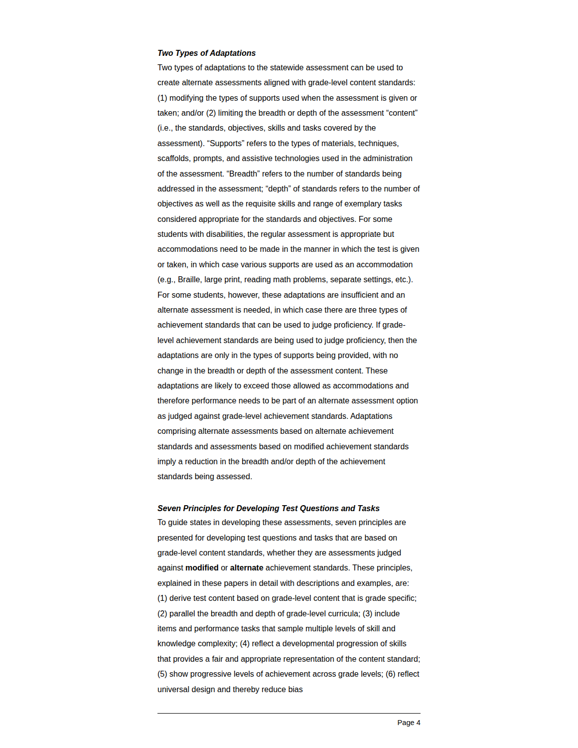Two Types of Adaptations
Two types of adaptations to the statewide assessment can be used to create alternate assessments aligned with grade-level content standards: (1) modifying the types of supports used when the assessment is given or taken; and/or (2) limiting the breadth or depth of the assessment “content” (i.e., the standards, objectives, skills and tasks covered by the assessment). “Supports” refers to the types of materials, techniques, scaffolds, prompts, and assistive technologies used in the administration of the assessment. “Breadth” refers to the number of standards being addressed in the assessment; “depth” of standards refers to the number of objectives as well as the requisite skills and range of exemplary tasks considered appropriate for the standards and objectives. For some students with disabilities, the regular assessment is appropriate but accommodations need to be made in the manner in which the test is given or taken, in which case various supports are used as an accommodation (e.g., Braille, large print, reading math problems, separate settings, etc.). For some students, however, these adaptations are insufficient and an alternate assessment is needed, in which case there are three types of achievement standards that can be used to judge proficiency. If grade- level achievement standards are being used to judge proficiency, then the adaptations are only in the types of supports being provided, with no change in the breadth or depth of the assessment content. These adaptations are likely to exceed those allowed as accommodations and therefore performance needs to be part of an alternate assessment option as judged against grade-level achievement standards. Adaptations comprising alternate assessments based on alternate achievement standards and assessments based on modified achievement standards imply a reduction in the breadth and/or depth of the achievement standards being assessed.
Seven Principles for Developing Test Questions and Tasks
To guide states in developing these assessments, seven principles are presented for developing test questions and tasks that are based on grade-level content standards, whether they are assessments judged against modified or alternate achievement standards. These principles, explained in these papers in detail with descriptions and examples, are: (1) derive test content based on grade-level content that is grade specific; (2) parallel the breadth and depth of grade-level curricula; (3) include items and performance tasks that sample multiple levels of skill and knowledge complexity; (4) reflect a developmental progression of skills that provides a fair and appropriate representation of the content standard; (5) show progressive levels of achievement across grade levels; (6) reflect universal design and thereby reduce bias
Page 4